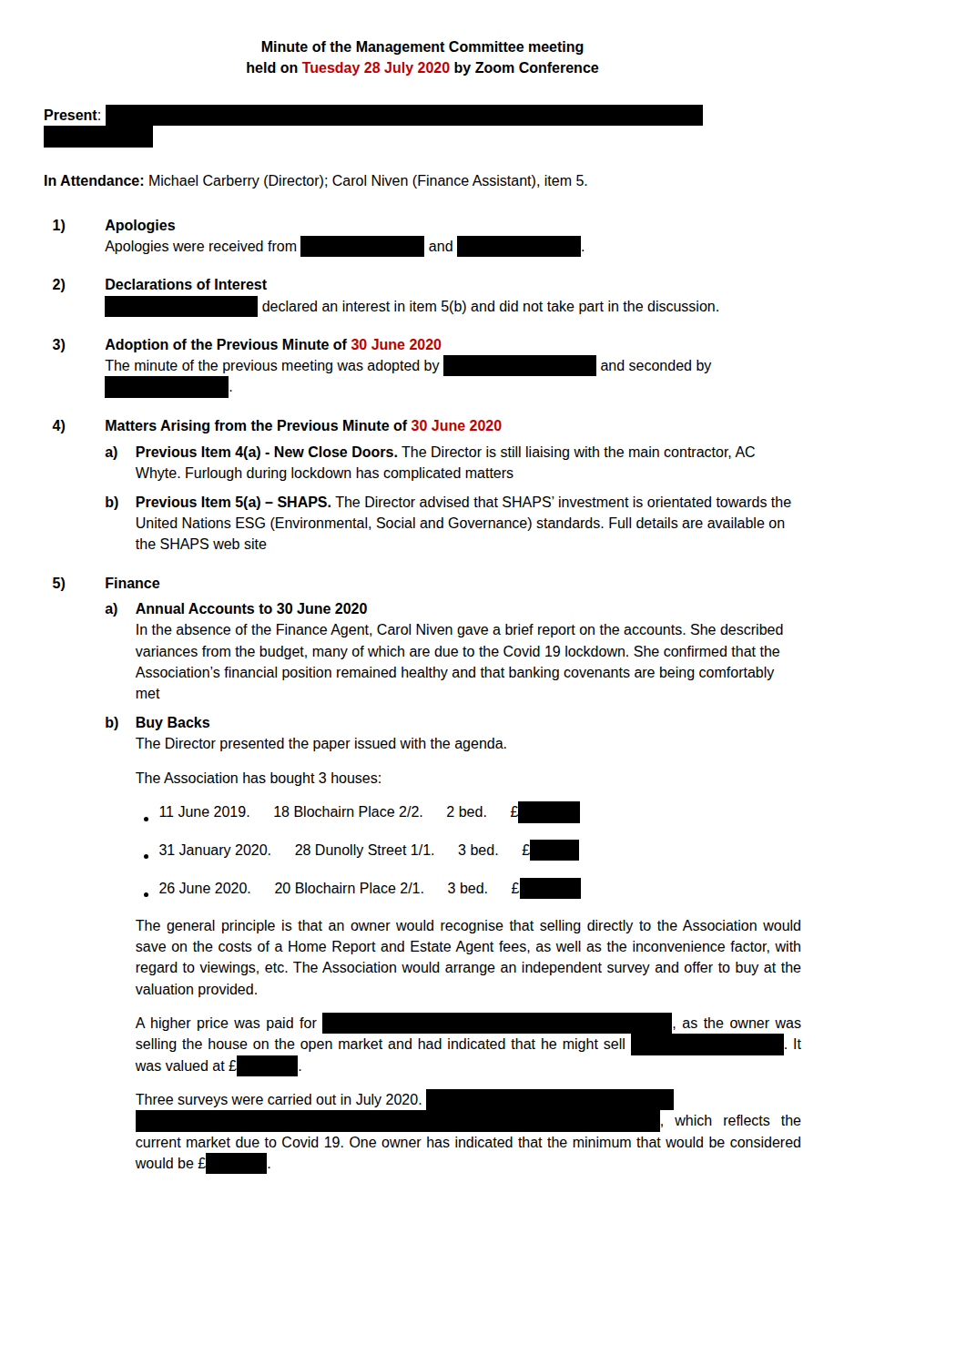Minute of the Management Committee meeting
held on Tuesday 28 July 2020 by Zoom Conference
Present:
In Attendance: Michael Carberry (Director); Carol Niven (Finance Assistant), item 5.
Apologies
Apologies were received from and .
Declarations of Interest
declared an interest in item 5(b) and did not take part in the discussion.
Adoption of the Previous Minute of 30 June 2020
The minute of the previous meeting was adopted by and seconded by .
Matters Arising from the Previous Minute of 30 June 2020
Previous Item 4(a) - New Close Doors. The Director is still liaising with the main contractor, AC Whyte. Furlough during lockdown has complicated matters
Previous Item 5(a) – SHAPS. The Director advised that SHAPS’ investment is orientated towards the United Nations ESG (Environmental, Social and Governance) standards. Full details are available on the SHAPS web site
Finance
Annual Accounts to 30 June 2020
In the absence of the Finance Agent, Carol Niven gave a brief report on the accounts. She described variances from the budget, many of which are due to the Covid 19 lockdown. She confirmed that the Association’s financial position remained healthy and that banking covenants are being comfortably met
Buy Backs
The Director presented the paper issued with the agenda.
The Association has bought 3 houses:
| 11 June 2019. | 18 Blochairn Place 2/2. | 2 bed. | £ |
| 31 January 2020. | 28 Dunolly Street 1/1. | 3 bed. | £ |
| 26 June 2020. | 20 Blochairn Place 2/1. | 3 bed. | £ |
The general principle is that an owner would recognise that selling directly to the Association would save on the costs of a Home Report and Estate Agent fees, as well as the inconvenience factor, with regard to viewings, etc. The Association would arrange an independent survey and offer to buy at the valuation provided.
A higher price was paid for , as the owner was selling the house on the open market and had indicated that he might sell . It was valued at £ .
Three surveys were carried out in July 2020.
, which reflects the current market due to Covid 19. One owner has indicated that the minimum that would be considered would be £ .